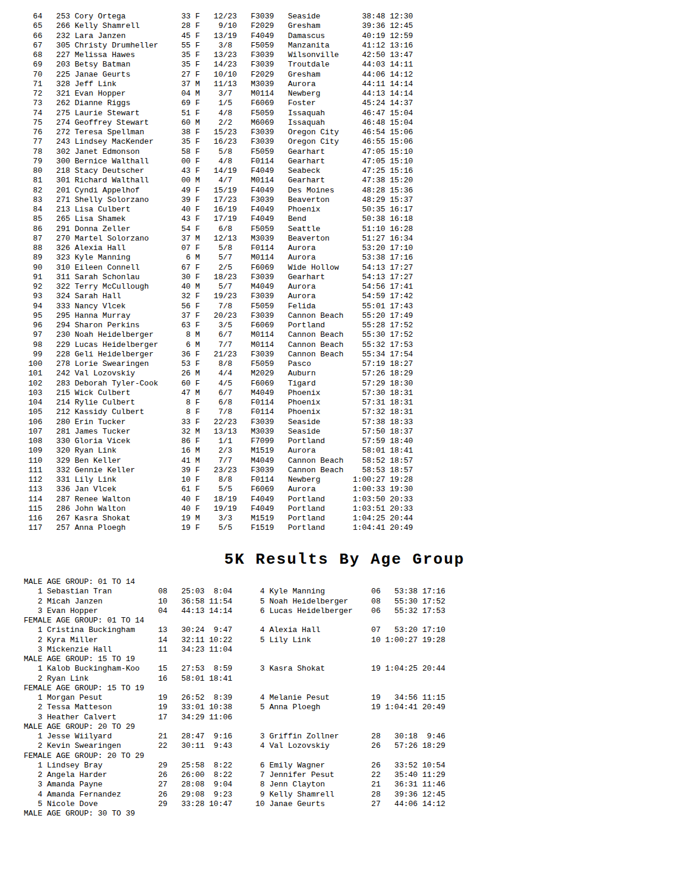64   253 Cory Ortega            33 F   12/23   F3039   Seaside         38:48 12:30
  65   266 Kelly Shamrell         28 F    9/10   F2029   Gresham         39:36 12:45
  66   232 Lara Janzen            45 F   13/19   F4049   Damascus        40:19 12:59
  67   305 Christy Drumheller     55 F    3/8    F5059   Manzanita       41:12 13:16
  68   227 Melissa Hawes          35 F   13/23   F3039   Wilsonville     42:50 13:47
  69   203 Betsy Batman           35 F   14/23   F3039   Troutdale       44:03 14:11
  70   225 Janae Geurts           27 F   10/10   F2029   Gresham         44:06 14:12
  71   328 Jeff Link              37 M   11/13   M3039   Aurora          44:11 14:14
  72   321 Evan Hopper            04 M    3/7    M0114   Newberg         44:13 14:14
  73   262 Dianne Riggs           69 F    1/5    F6069   Foster          45:24 14:37
  74   275 Laurie Stewart         51 F    4/8    F5059   Issaquah        46:47 15:04
  75   274 Geoffrey Stewart       60 M    2/2    M6069   Issaquah        46:48 15:04
  76   272 Teresa Spellman        38 F   15/23   F3039   Oregon City     46:54 15:06
  77   243 Lindsey MacKender      35 F   16/23   F3039   Oregon City     46:55 15:06
  78   302 Janet Edmonson         58 F    5/8    F5059   Gearhart        47:05 15:10
  79   300 Bernice Walthall       00 F    4/8    F0114   Gearhart        47:05 15:10
  80   218 Stacy Deutscher        43 F   14/19   F4049   Seabeck         47:25 15:16
  81   301 Richard Walthall       00 M    4/7    M0114   Gearhart        47:38 15:20
  82   201 Cyndi Appelhof         49 F   15/19   F4049   Des Moines      48:28 15:36
  83   271 Shelly Solorzano       39 F   17/23   F3039   Beaverton       48:29 15:37
  84   213 Lisa Culbert           40 F   16/19   F4049   Phoenix         50:35 16:17
  85   265 Lisa Shamek            43 F   17/19   F4049   Bend            50:38 16:18
  86   291 Donna Zeller           54 F    6/8    F5059   Seattle         51:10 16:28
  87   270 Martel Solorzano       37 M   12/13   M3039   Beaverton       51:27 16:34
  88   326 Alexia Hall            07 F    5/8    F0114   Aurora          53:20 17:10
  89   323 Kyle Manning            6 M    5/7    M0114   Aurora          53:38 17:16
  90   310 Eileen Connell         67 F    2/5    F6069   Wide Hollow     54:13 17:27
  91   311 Sarah Schonlau         30 F   18/23   F3039   Gearhart        54:13 17:27
  92   322 Terry McCullough       40 M    5/7    M4049   Aurora          54:56 17:41
  93   324 Sarah Hall             32 F   19/23   F3039   Aurora          54:59 17:42
  94   333 Nancy Vlcek            56 F    7/8    F5059   Felida          55:01 17:43
  95   295 Hanna Murray           37 F   20/23   F3039   Cannon Beach    55:20 17:49
  96   294 Sharon Perkins         63 F    3/5    F6069   Portland        55:28 17:52
  97   230 Noah Heidelberger       8 M    6/7    M0114   Cannon Beach    55:30 17:52
  98   229 Lucas Heidelberger      6 M    7/7    M0114   Cannon Beach    55:32 17:53
  99   228 Geli Heidelberger      36 F   21/23   F3039   Cannon Beach    55:34 17:54
 100   278 Lorie Swearingen       53 F    8/8    F5059   Pasco           57:19 18:27
 101   242 Val Lozovskiy          26 M    4/4    M2029   Auburn          57:26 18:29
 102   283 Deborah Tyler-Cook     60 F    4/5    F6069   Tigard          57:29 18:30
 103   215 Wick Culbert           47 M    6/7    M4049   Phoenix         57:30 18:31
 104   214 Rylie Culbert           8 F    6/8    F0114   Phoenix         57:31 18:31
 105   212 Kassidy Culbert         8 F    7/8    F0114   Phoenix         57:32 18:31
 106   280 Erin Tucker            33 F   22/23   F3039   Seaside         57:38 18:33
 107   281 James Tucker           32 M   13/13   M3039   Seaside         57:50 18:37
 108   330 Gloria Vicek           86 F    1/1    F7099   Portland        57:59 18:40
 109   320 Ryan Link              16 M    2/3    M1519   Aurora          58:01 18:41
 110   329 Ben Keller             41 M    7/7    M4049   Cannon Beach    58:52 18:57
 111   332 Gennie Keller          39 F   23/23   F3039   Cannon Beach    58:53 18:57
 112   331 Lily Link              10 F    8/8    F0114   Newberg       1:00:27 19:28
 113   336 Jan Vlcek              61 F    5/5    F6069   Aurora        1:00:33 19:30
 114   287 Renee Walton           40 F   18/19   F4049   Portland      1:03:50 20:33
 115   286 John Walton            40 F   19/19   F4049   Portland      1:03:51 20:33
 116   267 Kasra Shokat           19 M    3/3    M1519   Portland      1:04:25 20:44
 117   257 Anna Ploegh            19 F    5/5    F1519   Portland      1:04:41 20:49
5K Results By Age Group
MALE AGE GROUP: 01 TO 14
   1 Sebastian Tran          08   25:03  8:04      4 Kyle Manning          06   53:38 17:16
   2 Micah Janzen            10   36:58 11:54      5 Noah Heidelberger     08   55:30 17:52
   3 Evan Hopper             04   44:13 14:14      6 Lucas Heidelberger    06   55:32 17:53
FEMALE AGE GROUP: 01 TO 14
   1 Cristina Buckingham     13   30:24  9:47      4 Alexia Hall           07   53:20 17:10
   2 Kyra Miller             14   32:11 10:22      5 Lily Link             10 1:00:27 19:28
   3 Mickenzie Hall          11   34:23 11:04
MALE AGE GROUP: 15 TO 19
   1 Kalob Buckingham-Koo    15   27:53  8:59      3 Kasra Shokat          19 1:04:25 20:44
   2 Ryan Link               16   58:01 18:41
FEMALE AGE GROUP: 15 TO 19
   1 Morgan Pesut            19   26:52  8:39      4 Melanie Pesut         19   34:56 11:15
   2 Tessa Matteson          19   33:01 10:38      5 Anna Ploegh           19 1:04:41 20:49
   3 Heather Calvert         17   34:29 11:06
MALE AGE GROUP: 20 TO 29
   1 Jesse Wiilyard          21   28:47  9:16      3 Griffin Zollner       28   30:18  9:46
   2 Kevin Swearingen        22   30:11  9:43      4 Val Lozovskiy         26   57:26 18:29
FEMALE AGE GROUP: 20 TO 29
   1 Lindsey Bray            29   25:58  8:22      6 Emily Wagner          26   33:52 10:54
   2 Angela Harder           26   26:00  8:22      7 Jennifer Pesut        22   35:40 11:29
   3 Amanda Payne            27   28:08  9:04      8 Jenn Clayton          21   36:31 11:46
   4 Amanda Fernandez        26   29:08  9:23      9 Kelly Shamrell        28   39:36 12:45
   5 Nicole Dove             29   33:28 10:47     10 Janae Geurts          27   44:06 14:12
MALE AGE GROUP: 30 TO 39